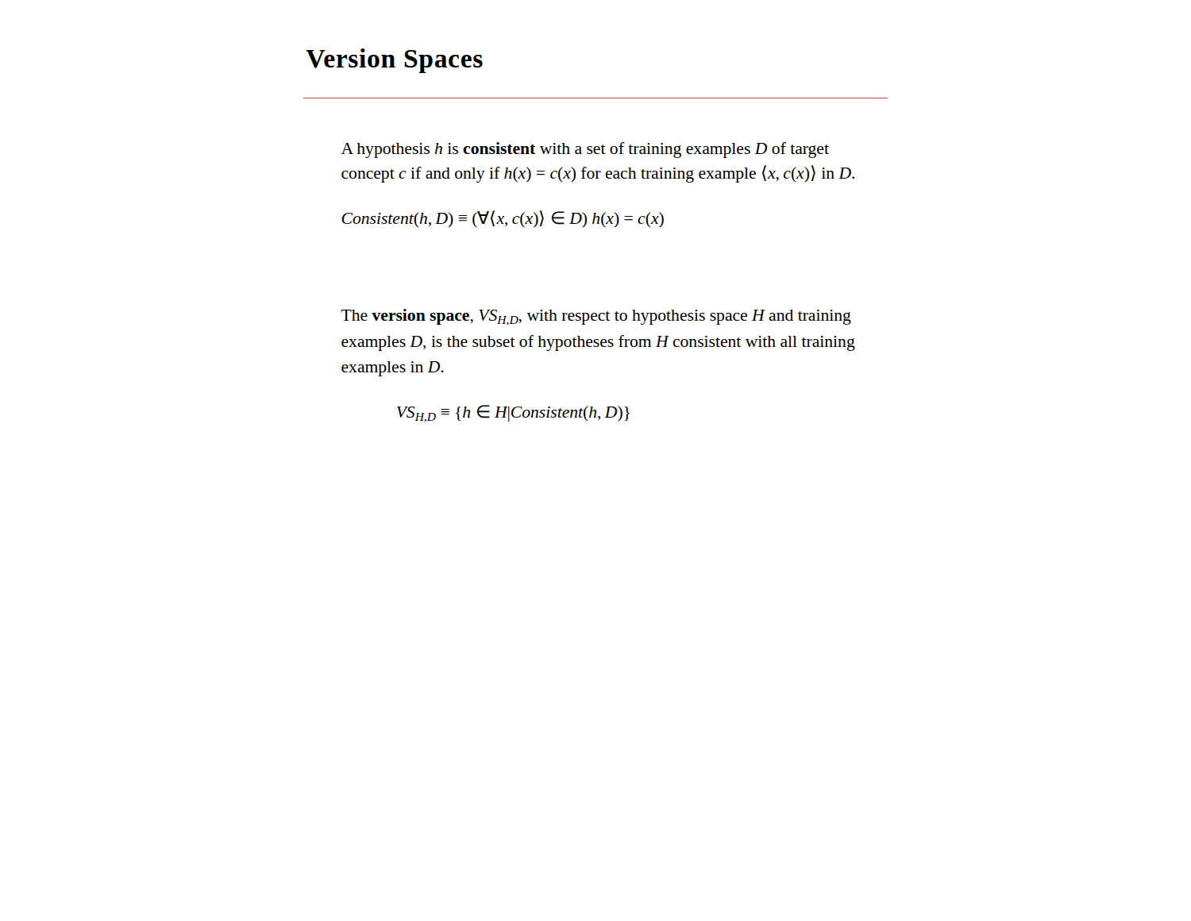Version Spaces
A hypothesis h is consistent with a set of training examples D of target concept c if and only if h(x) = c(x) for each training example ⟨x, c(x)⟩ in D.
Consistent(h, D) ≡ (∀⟨x, c(x)⟩ ∈ D) h(x) = c(x)
The version space, VSH,D, with respect to hypothesis space H and training examples D, is the subset of hypotheses from H consistent with all training examples in D.
VSH,D ≡ {h ∈ H|Consistent(h, D)}